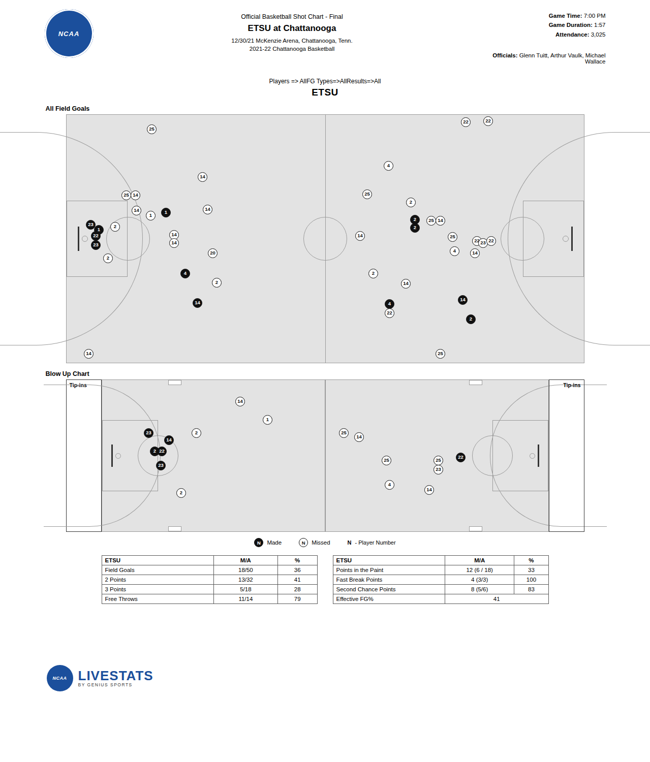NCAA
Official Basketball Shot Chart - Final
ETSU at Chattanooga
12/30/21 McKenzie Arena, Chattanooga, Tenn.
2021-22 Chattanooga Basketball
Game Time: 7:00 PM
Game Duration: 1:57
Attendance: 3,025
Officials: Glenn Tuitt, Arthur Vaulk, Michael Wallace
Players => AllFG Types=>AllResults=>All
ETSU
All Field Goals
25
14
25
14
14
1
1
14
23
1
22
23
2
14
14
2
20
4
2
14
14
22
22
4
25
2
2
2
25
14
14
25
22
23
22
4
14
2
14
4
22
14
2
25
Blow Up Chart
Tip-ins
14
1
23
14
2
2
22
23
2
25
14
25
4
25
23
22
14
Tip-ins
N
Made
N
Missed
N - Player Number
| ETSU | M/A | % |
| --- | --- | --- |
| Field Goals | 18/50 | 36 |
| 2 Points | 13/32 | 41 |
| 3 Points | 5/18 | 28 |
| Free Throws | 11/14 | 79 |
| ETSU | M/A | % |
| --- | --- | --- |
| Points in the Paint | 12 (6 / 18) | 33 |
| Fast Break Points | 4 (3/3) | 100 |
| Second Chance Points | 8 (5/6) | 83 |
| Effective FG% | 41 |
NCAA
LIVESTATS
BY GENIUS SPORTS